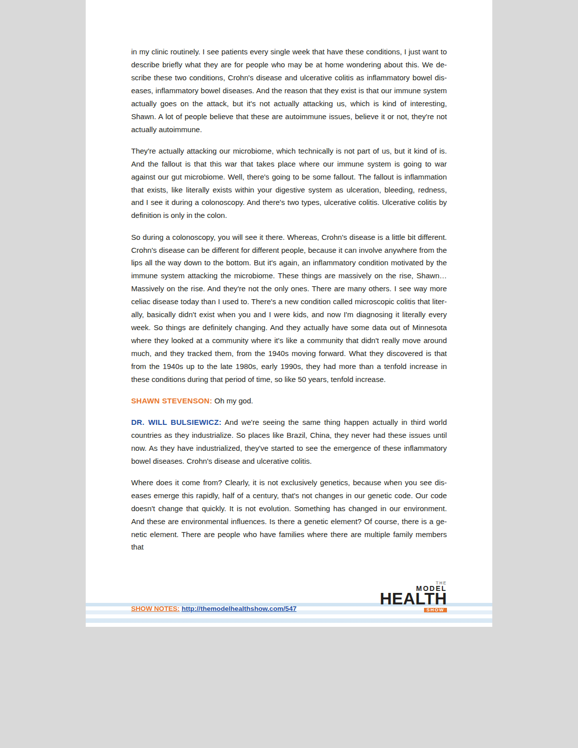in my clinic routinely. I see patients every single week that have these conditions, I just want to describe briefly what they are for people who may be at home wondering about this. We describe these two conditions, Crohn's disease and ulcerative colitis as inflammatory bowel diseases, inflammatory bowel diseases. And the reason that they exist is that our immune system actually goes on the attack, but it's not actually attacking us, which is kind of interesting, Shawn. A lot of people believe that these are autoimmune issues, believe it or not, they're not actually autoimmune.
They're actually attacking our microbiome, which technically is not part of us, but it kind of is. And the fallout is that this war that takes place where our immune system is going to war against our gut microbiome. Well, there's going to be some fallout. The fallout is inflammation that exists, like literally exists within your digestive system as ulceration, bleeding, redness, and I see it during a colonoscopy. And there's two types, ulcerative colitis. Ulcerative colitis by definition is only in the colon.
So during a colonoscopy, you will see it there. Whereas, Crohn's disease is a little bit different. Crohn's disease can be different for different people, because it can involve anywhere from the lips all the way down to the bottom. But it's again, an inflammatory condition motivated by the immune system attacking the microbiome. These things are massively on the rise, Shawn… Massively on the rise. And they're not the only ones. There are many others. I see way more celiac disease today than I used to. There's a new condition called microscopic colitis that literally, basically didn't exist when you and I were kids, and now I'm diagnosing it literally every week. So things are definitely changing. And they actually have some data out of Minnesota where they looked at a community where it's like a community that didn't really move around much, and they tracked them, from the 1940s moving forward. What they discovered is that from the 1940s up to the late 1980s, early 1990s, they had more than a tenfold increase in these conditions during that period of time, so like 50 years, tenfold increase.
SHAWN STEVENSON: Oh my god.
DR. WILL BULSIEWICZ: And we're seeing the same thing happen actually in third world countries as they industrialize. So places like Brazil, China, they never had these issues until now. As they have industrialized, they've started to see the emergence of these inflammatory bowel diseases. Crohn's disease and ulcerative colitis.
Where does it come from? Clearly, it is not exclusively genetics, because when you see diseases emerge this rapidly, half of a century, that's not changes in our genetic code. Our code doesn't change that quickly. It is not evolution. Something has changed in our environment. And these are environmental influences. Is there a genetic element? Of course, there is a genetic element. There are people who have families where there are multiple family members that
SHOW NOTES: http://themodelhealthshow.com/547
The Model Health Show